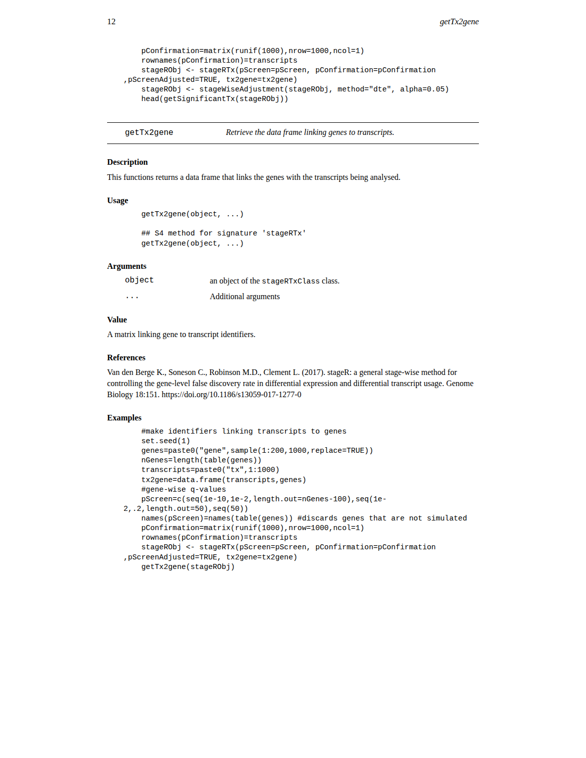12 getTx2gene
    pConfirmation=matrix(runif(1000),nrow=1000,ncol=1)
    rownames(pConfirmation)=transcripts
    stageRObj <- stageRTx(pScreen=pScreen, pConfirmation=pConfirmation ,pScreenAdjusted=TRUE, tx2gene=tx2gene)
    stageRObj <- stageWiseAdjustment(stageRObj, method="dte", alpha=0.05)
    head(getSignificantTx(stageRObj))
getTx2gene Retrieve the data frame linking genes to transcripts.
Description
This functions returns a data frame that links the genes with the transcripts being analysed.
Usage
    getTx2gene(object, ...)

    ## S4 method for signature 'stageRTx'
    getTx2gene(object, ...)
Arguments
object
an object of the stageRTxClass class.
...
Additional arguments
Value
A matrix linking gene to transcript identifiers.
References
Van den Berge K., Soneson C., Robinson M.D., Clement L. (2017). stageR: a general stage-wise method for controlling the gene-level false discovery rate in differential expression and differential transcript usage. Genome Biology 18:151. https://doi.org/10.1186/s13059-017-1277-0
Examples
    #make identifiers linking transcripts to genes
    set.seed(1)
    genes=paste0("gene",sample(1:200,1000,replace=TRUE))
    nGenes=length(table(genes))
    transcripts=paste0("tx",1:1000)
    tx2gene=data.frame(transcripts,genes)
    #gene-wise q-values
    pScreen=c(seq(1e-10,1e-2,length.out=nGenes-100),seq(1e-2,.2,length.out=50),seq(50))
    names(pScreen)=names(table(genes)) #discards genes that are not simulated
    pConfirmation=matrix(runif(1000),nrow=1000,ncol=1)
    rownames(pConfirmation)=transcripts
    stageRObj <- stageRTx(pScreen=pScreen, pConfirmation=pConfirmation ,pScreenAdjusted=TRUE, tx2gene=tx2gene)
    getTx2gene(stageRObj)